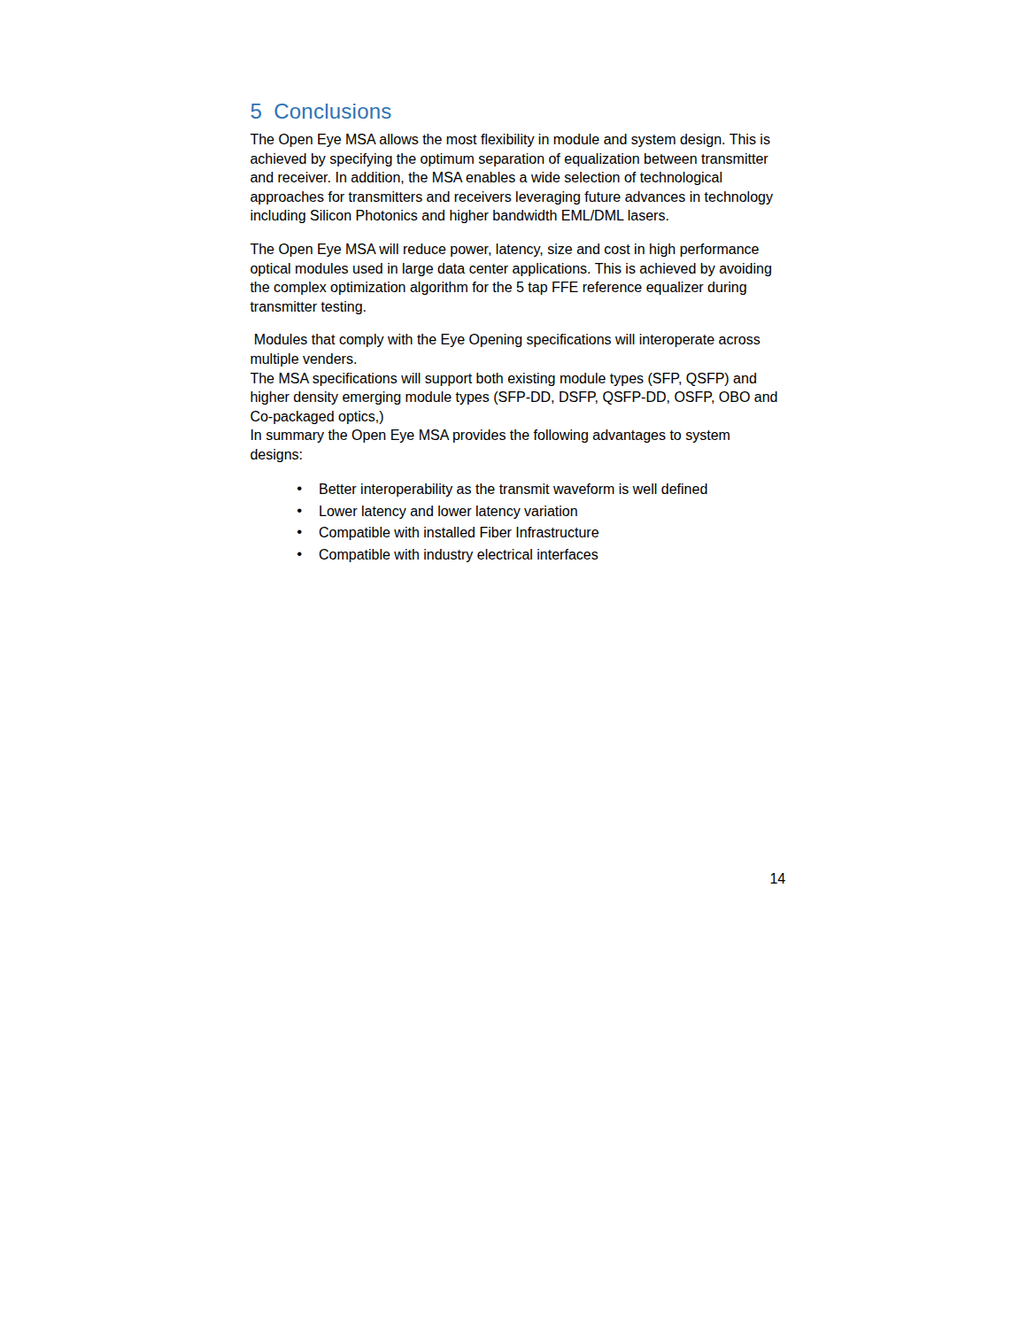5 Conclusions
The Open Eye MSA allows the most flexibility in module and system design. This is achieved by specifying the optimum separation of equalization between transmitter and receiver. In addition, the MSA enables a wide selection of technological approaches for transmitters and receivers leveraging future advances in technology including Silicon Photonics and higher bandwidth EML/DML lasers.
The Open Eye MSA will reduce power, latency, size and cost in high performance optical modules used in large data center applications. This is achieved by avoiding the complex optimization algorithm for the 5 tap FFE reference equalizer during transmitter testing.
Modules that comply with the Eye Opening specifications will interoperate across multiple venders.
The MSA specifications will support both existing module types (SFP, QSFP) and higher density emerging module types (SFP-DD, DSFP, QSFP-DD, OSFP, OBO and Co-packaged optics,)
In summary the Open Eye MSA provides the following advantages to system designs:
Better interoperability as the transmit waveform is well defined
Lower latency and lower latency variation
Compatible with installed Fiber Infrastructure
Compatible with industry electrical interfaces
14